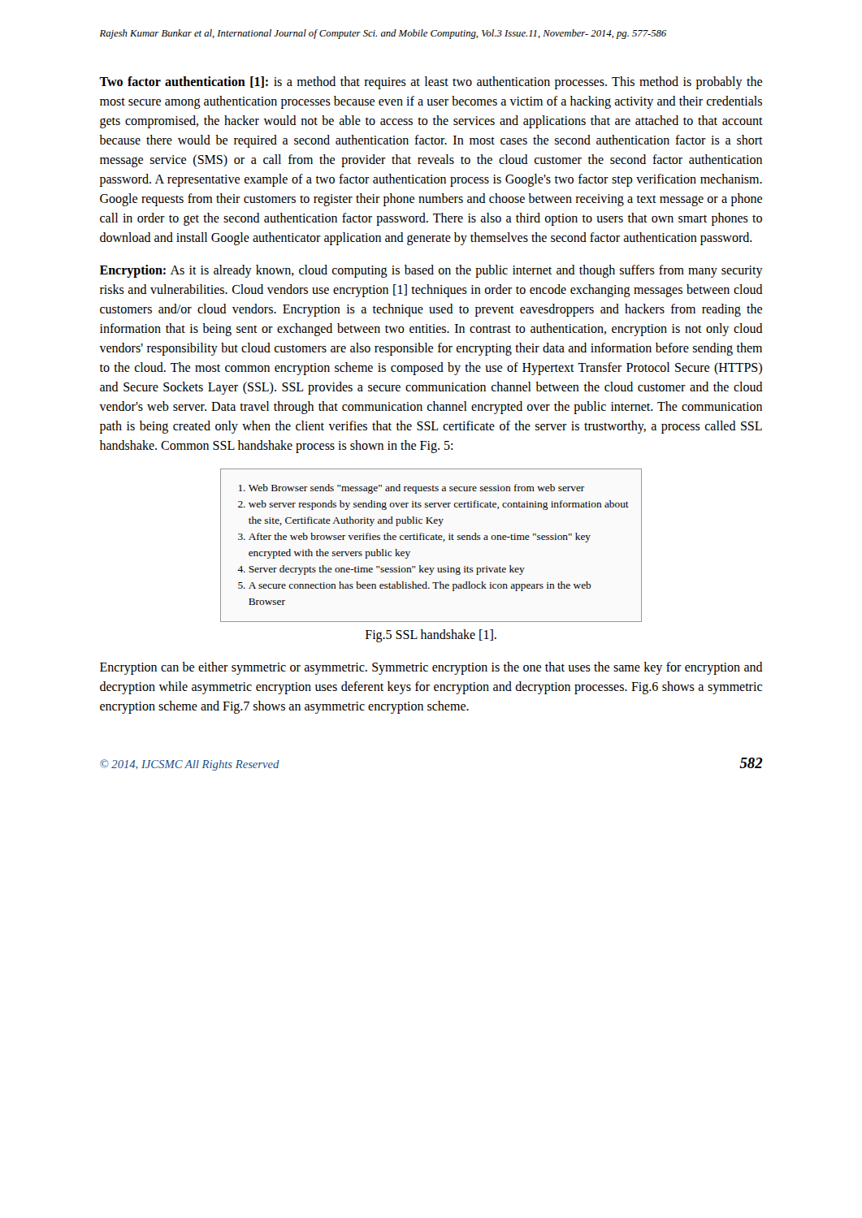Rajesh Kumar Bunkar et al, International Journal of Computer Sci. and Mobile Computing, Vol.3 Issue.11, November- 2014, pg. 577-586
Two factor authentication [1]: is a method that requires at least two authentication processes. This method is probably the most secure among authentication processes because even if a user becomes a victim of a hacking activity and their credentials gets compromised, the hacker would not be able to access to the services and applications that are attached to that account because there would be required a second authentication factor. In most cases the second authentication factor is a short message service (SMS) or a call from the provider that reveals to the cloud customer the second factor authentication password. A representative example of a two factor authentication process is Google's two factor step verification mechanism. Google requests from their customers to register their phone numbers and choose between receiving a text message or a phone call in order to get the second authentication factor password. There is also a third option to users that own smart phones to download and install Google authenticator application and generate by themselves the second factor authentication password.
Encryption: As it is already known, cloud computing is based on the public internet and though suffers from many security risks and vulnerabilities. Cloud vendors use encryption [1] techniques in order to encode exchanging messages between cloud customers and/or cloud vendors. Encryption is a technique used to prevent eavesdroppers and hackers from reading the information that is being sent or exchanged between two entities. In contrast to authentication, encryption is not only cloud vendors' responsibility but cloud customers are also responsible for encrypting their data and information before sending them to the cloud. The most common encryption scheme is composed by the use of Hypertext Transfer Protocol Secure (HTTPS) and Secure Sockets Layer (SSL). SSL provides a secure communication channel between the cloud customer and the cloud vendor's web server. Data travel through that communication channel encrypted over the public internet. The communication path is being created only when the client verifies that the SSL certificate of the server is trustworthy, a process called SSL handshake. Common SSL handshake process is shown in the Fig. 5:
Web Browser sends "message" and requests a secure session from web server
web server responds by sending over its server certificate, containing information about the site, Certificate Authority and public Key
After the web browser verifies the certificate, it sends a one-time "session" key encrypted with the servers public key
Server decrypts the one-time "session" key using its private key
A secure connection has been established. The padlock icon appears in the web Browser
Fig.5 SSL handshake [1].
Encryption can be either symmetric or asymmetric. Symmetric encryption is the one that uses the same key for encryption and decryption while asymmetric encryption uses deferent keys for encryption and decryption processes. Fig.6 shows a symmetric encryption scheme and Fig.7 shows an asymmetric encryption scheme.
© 2014, IJCSMC All Rights Reserved 582